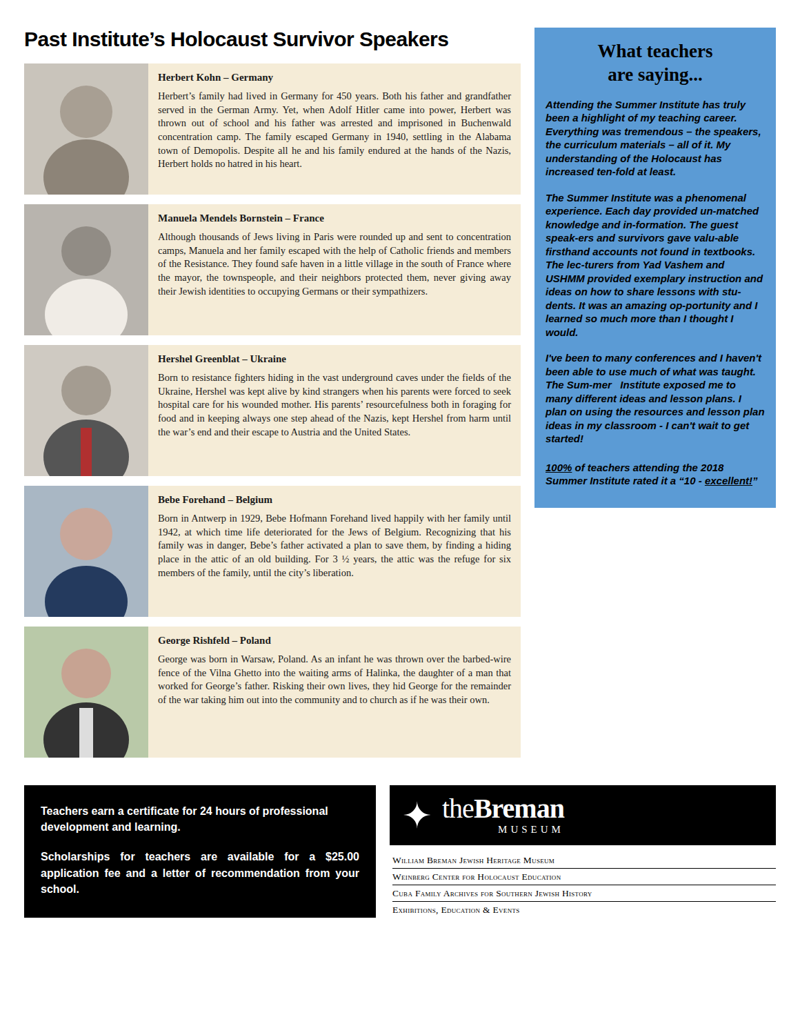Past Institute’s Holocaust Survivor Speakers
Herbert Kohn – Germany
Herbert’s family had lived in Germany for 450 years. Both his father and grandfather served in the German Army. Yet, when Adolf Hitler came into power, Herbert was thrown out of school and his father was arrested and imprisoned in Buchenwald concentration camp. The family escaped Germany in 1940, settling in the Alabama town of Demopolis. Despite all he and his family endured at the hands of the Nazis, Herbert holds no hatred in his heart.
Manuela Mendels Bornstein – France
Although thousands of Jews living in Paris were rounded up and sent to concentration camps, Manuela and her family escaped with the help of Catholic friends and members of the Resistance. They found safe haven in a little village in the south of France where the mayor, the townspeople, and their neighbors protected them, never giving away their Jewish identities to occupying Germans or their sympathizers.
Hershel Greenblat – Ukraine
Born to resistance fighters hiding in the vast underground caves under the fields of the Ukraine, Hershel was kept alive by kind strangers when his parents were forced to seek hospital care for his wounded mother. His parents’ resourcefulness both in foraging for food and in keeping always one step ahead of the Nazis, kept Hershel from harm until the war’s end and their escape to Austria and the United States.
Bebe Forehand – Belgium
Born in Antwerp in 1929, Bebe Hofmann Forehand lived happily with her family until 1942, at which time life deteriorated for the Jews of Belgium. Recognizing that his family was in danger, Bebe’s father activated a plan to save them, by finding a hiding place in the attic of an old building. For 3 ½ years, the attic was the refuge for six members of the family, until the city’s liberation.
George Rishfeld – Poland
George was born in Warsaw, Poland. As an infant he was thrown over the barbed-wire fence of the Vilna Ghetto into the waiting arms of Halinka, the daughter of a man that worked for George’s father. Risking their own lives, they hid George for the remainder of the war taking him out into the community and to church as if he was their own.
What teachers
are saying...
Attending the Summer Institute has truly been a highlight of my teaching career. Everything was tremendous – the speakers, the curriculum materials – all of it. My understanding of the Holocaust has increased ten-fold at least.
The Summer Institute was a phenomenal experience. Each day provided un-matched knowledge and in-formation. The guest speak-ers and survivors gave valu-able firsthand accounts not found in textbooks. The lec-turers from Yad Vashem and USHMM provided exemplary instruction and ideas on how to share lessons with stu-dents. It was an amazing op-portunity and I learned so much more than I thought I would.
I've been to many conferences and I haven't been able to use much of what was taught. The Sum-mer Institute exposed me to many different ideas and lesson plans. I plan on using the resources and lesson plan ideas in my classroom - I can't wait to get started!
100% of teachers attending the 2018 Summer Institute rated it a “10 - excellent!”
Teachers earn a certificate for 24 hours of professional development and learning.
Scholarships for teachers are available for a $25.00 application fee and a letter of recommendation from your school.
✦
theBreman
MUSEUM
William Breman Jewish Heritage Museum
Weinberg Center for Holocaust Education
Cuba Family Archives for Southern Jewish History
Exhibitions, Education & Events